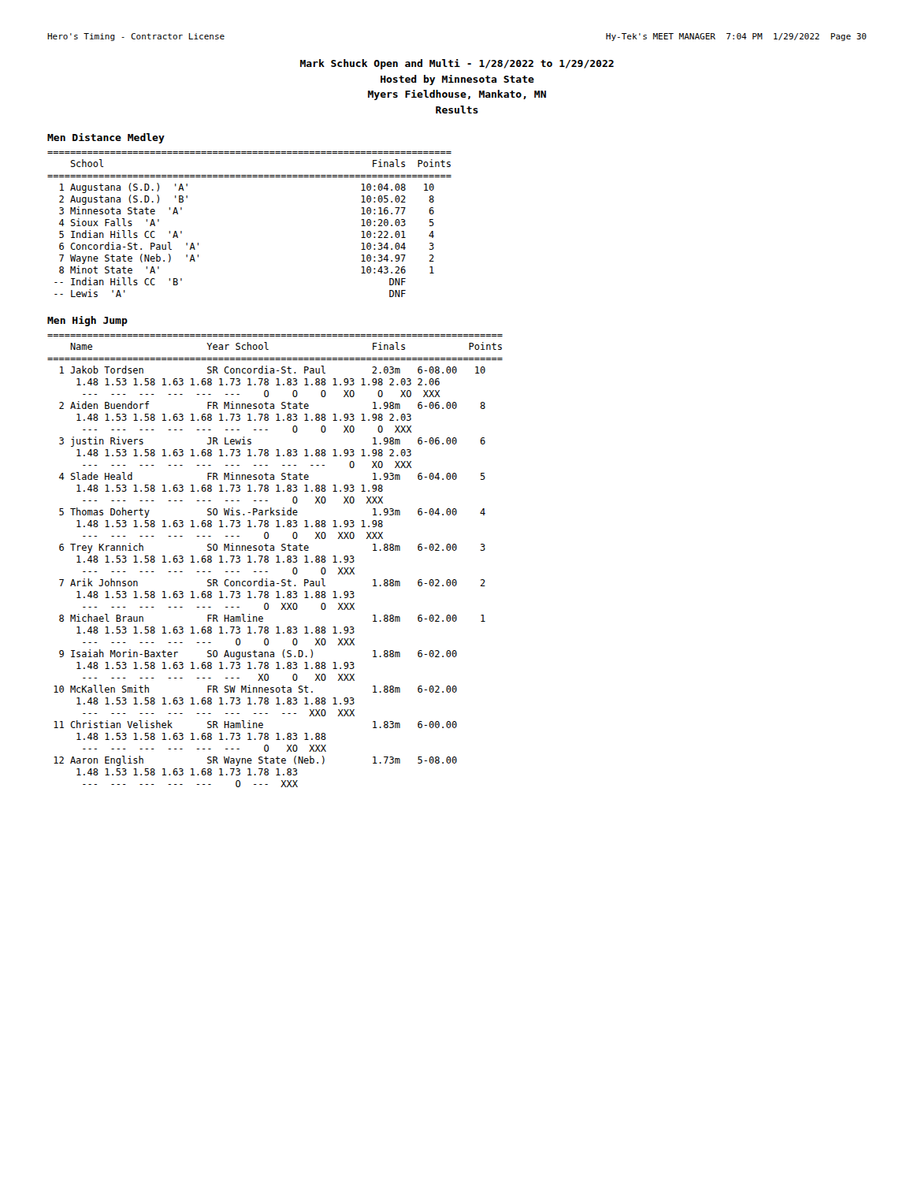Hero's Timing - Contractor License Hy-Tek's MEET MANAGER 7:04 PM 1/29/2022 Page 30
Mark Schuck Open and Multi - 1/28/2022 to 1/29/2022
Hosted by Minnesota State
Myers Fieldhouse, Mankato, MN
Results
Men Distance Medley
=======================================================================
    School                                               Finals  Points
=======================================================================
  1 Augustana (S.D.)  'A'                              10:04.08   10
  2 Augustana (S.D.)  'B'                              10:05.02    8
  3 Minnesota State  'A'                               10:16.77    6
  4 Sioux Falls  'A'                                   10:20.03    5
  5 Indian Hills CC  'A'                               10:22.01    4
  6 Concordia-St. Paul  'A'                            10:34.04    3
  7 Wayne State (Neb.)  'A'                            10:34.97    2
  8 Minot State  'A'                                   10:43.26    1
 -- Indian Hills CC  'B'                                    DNF
 -- Lewis  'A'                                              DNF
Men High Jump
================================================================================
    Name                    Year School                  Finals           Points
================================================================================
  1 Jakob Tordsen           SR Concordia-St. Paul        2.03m   6-08.00   10
     1.48 1.53 1.58 1.63 1.68 1.73 1.78 1.83 1.88 1.93 1.98 2.03 2.06
      ---  ---  ---  ---  ---  ---    O    O    O   XO    O   XO  XXX
  2 Aiden Buendorf          FR Minnesota State           1.98m   6-06.00    8
     1.48 1.53 1.58 1.63 1.68 1.73 1.78 1.83 1.88 1.93 1.98 2.03
      ---  ---  ---  ---  ---  ---  ---    O    O   XO    O  XXX
  3 justin Rivers           JR Lewis                     1.98m   6-06.00    6
     1.48 1.53 1.58 1.63 1.68 1.73 1.78 1.83 1.88 1.93 1.98 2.03
      ---  ---  ---  ---  ---  ---  ---  ---  ---    O   XO  XXX
  4 Slade Heald             FR Minnesota State           1.93m   6-04.00    5
     1.48 1.53 1.58 1.63 1.68 1.73 1.78 1.83 1.88 1.93 1.98
      ---  ---  ---  ---  ---  ---  ---    O   XO   XO  XXX
  5 Thomas Doherty          SO Wis.-Parkside             1.93m   6-04.00    4
     1.48 1.53 1.58 1.63 1.68 1.73 1.78 1.83 1.88 1.93 1.98
      ---  ---  ---  ---  ---  ---    O    O   XO  XXO  XXX
  6 Trey Krannich           SO Minnesota State           1.88m   6-02.00    3
     1.48 1.53 1.58 1.63 1.68 1.73 1.78 1.83 1.88 1.93
      ---  ---  ---  ---  ---  ---  ---    O    O  XXX
  7 Arik Johnson            SR Concordia-St. Paul        1.88m   6-02.00    2
     1.48 1.53 1.58 1.63 1.68 1.73 1.78 1.83 1.88 1.93
      ---  ---  ---  ---  ---  ---    O  XXO    O  XXX
  8 Michael Braun           FR Hamline                   1.88m   6-02.00    1
     1.48 1.53 1.58 1.63 1.68 1.73 1.78 1.83 1.88 1.93
      ---  ---  ---  ---  ---    O    O    O   XO  XXX
  9 Isaiah Morin-Baxter     SO Augustana (S.D.)          1.88m   6-02.00
     1.48 1.53 1.58 1.63 1.68 1.73 1.78 1.83 1.88 1.93
      ---  ---  ---  ---  ---  ---   XO    O   XO  XXX
 10 McKallen Smith          FR SW Minnesota St.          1.88m   6-02.00
     1.48 1.53 1.58 1.63 1.68 1.73 1.78 1.83 1.88 1.93
      ---  ---  ---  ---  ---  ---  ---  ---  XXO  XXX
 11 Christian Velishek      SR Hamline                   1.83m   6-00.00
     1.48 1.53 1.58 1.63 1.68 1.73 1.78 1.83 1.88
      ---  ---  ---  ---  ---  ---    O   XO  XXX
 12 Aaron English           SR Wayne State (Neb.)        1.73m   5-08.00
     1.48 1.53 1.58 1.63 1.68 1.73 1.78 1.83
      ---  ---  ---  ---  ---    O  ---  XXX